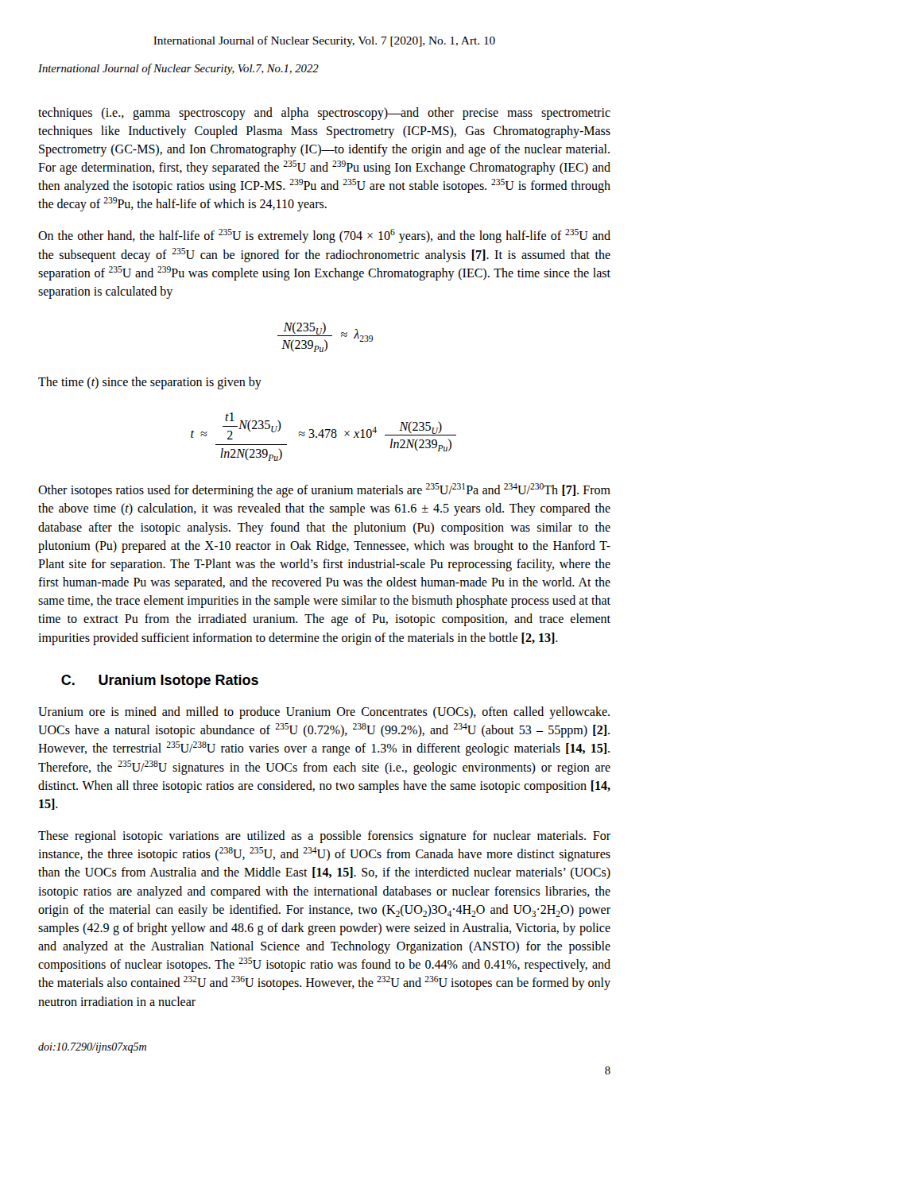International Journal of Nuclear Security, Vol. 7 [2020], No. 1, Art. 10
International Journal of Nuclear Security, Vol.7, No.1, 2022
techniques (i.e., gamma spectroscopy and alpha spectroscopy)—and other precise mass spectrometric techniques like Inductively Coupled Plasma Mass Spectrometry (ICP-MS), Gas Chromatography-Mass Spectrometry (GC-MS), and Ion Chromatography (IC)—to identify the origin and age of the nuclear material. For age determination, first, they separated the 235U and 239Pu using Ion Exchange Chromatography (IEC) and then analyzed the isotopic ratios using ICP-MS. 239Pu and 235U are not stable isotopes. 235U is formed through the decay of 239Pu, the half-life of which is 24,110 years.
On the other hand, the half-life of 235U is extremely long (704 × 106 years), and the long half-life of 235U and the subsequent decay of 235U can be ignored for the radiochronometric analysis [7]. It is assumed that the separation of 235U and 239Pu was complete using Ion Exchange Chromatography (IEC). The time since the last separation is calculated by
N(235U) N(239Pu) ≈ λ239
The time (t) since the separation is given by
t ≈ t12 N(235U) ln2N(239Pu) ≈ 3.478 × x104 N(235U) ln2N(239Pu)
Other isotopes ratios used for determining the age of uranium materials are 235U/231Pa and 234U/230Th [7]. From the above time (t) calculation, it was revealed that the sample was 61.6 ± 4.5 years old. They compared the database after the isotopic analysis. They found that the plutonium (Pu) composition was similar to the plutonium (Pu) prepared at the X-10 reactor in Oak Ridge, Tennessee, which was brought to the Hanford T-Plant site for separation. The T-Plant was the world’s first industrial-scale Pu reprocessing facility, where the first human-made Pu was separated, and the recovered Pu was the oldest human-made Pu in the world. At the same time, the trace element impurities in the sample were similar to the bismuth phosphate process used at that time to extract Pu from the irradiated uranium. The age of Pu, isotopic composition, and trace element impurities provided sufficient information to determine the origin of the materials in the bottle [2, 13].
C. Uranium Isotope Ratios
Uranium ore is mined and milled to produce Uranium Ore Concentrates (UOCs), often called yellowcake. UOCs have a natural isotopic abundance of 235U (0.72%), 238U (99.2%), and 234U (about 53 – 55ppm) [2]. However, the terrestrial 235U/238U ratio varies over a range of 1.3% in different geologic materials [14, 15]. Therefore, the 235U/238U signatures in the UOCs from each site (i.e., geologic environments) or region are distinct. When all three isotopic ratios are considered, no two samples have the same isotopic composition [14, 15].
These regional isotopic variations are utilized as a possible forensics signature for nuclear materials. For instance, the three isotopic ratios (238U, 235U, and 234U) of UOCs from Canada have more distinct signatures than the UOCs from Australia and the Middle East [14, 15]. So, if the interdicted nuclear materials’ (UOCs) isotopic ratios are analyzed and compared with the international databases or nuclear forensics libraries, the origin of the material can easily be identified. For instance, two (K2(UO2)3O4·4H2O and UO3·2H2O) power samples (42.9 g of bright yellow and 48.6 g of dark green powder) were seized in Australia, Victoria, by police and analyzed at the Australian National Science and Technology Organization (ANSTO) for the possible compositions of nuclear isotopes. The 235U isotopic ratio was found to be 0.44% and 0.41%, respectively, and the materials also contained 232U and 236U isotopes. However, the 232U and 236U isotopes can be formed by only neutron irradiation in a nuclear
doi:10.7290/ijns07xq5m
8